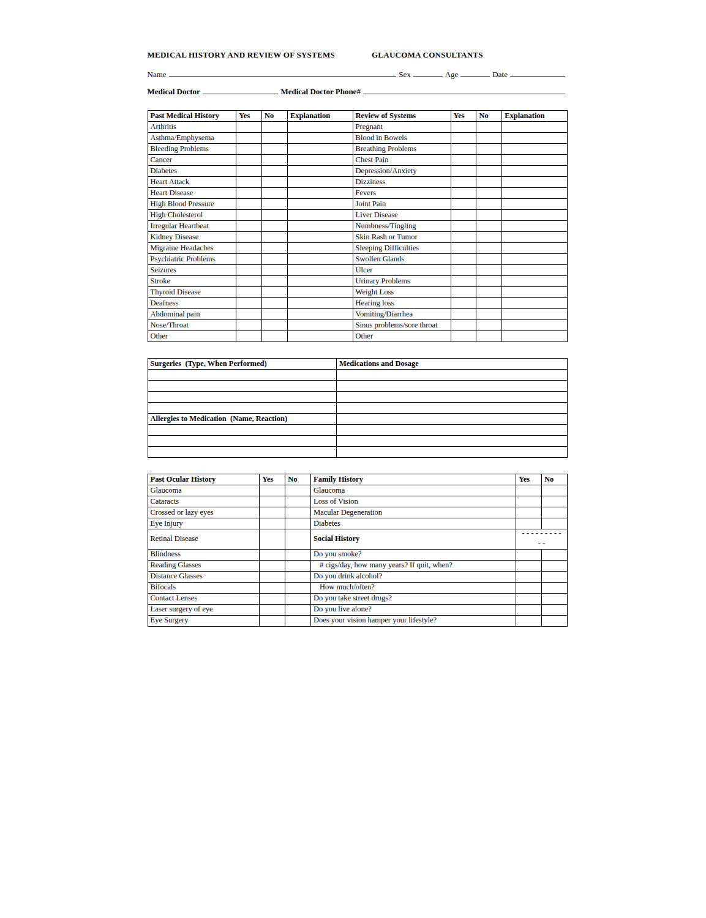MEDICAL HISTORY AND REVIEW OF SYSTEMS GLAUCOMA CONSULTANTS
Name Sex Age Date
Medical Doctor Medical Doctor Phone#
| Past Medical History | Yes | No | Explanation | Review of Systems | Yes | No | Explanation |
| --- | --- | --- | --- | --- | --- | --- | --- |
| Arthritis | | | | Pregnant | | | |
| Asthma/Emphysema | | | | Blood in Bowels | | | |
| Bleeding Problems | | | | Breathing Problems | | | |
| Cancer | | | | Chest Pain | | | |
| Diabetes | | | | Depression/Anxiety | | | |
| Heart Attack | | | | Dizziness | | | |
| Heart Disease | | | | Fevers | | | |
| High Blood Pressure | | | | Joint Pain | | | |
| High Cholesterol | | | | Liver Disease | | | |
| Irregular Heartbeat | | | | Numbness/Tingling | | | |
| Kidney Disease | | | | Skin Rash or Tumor | | | |
| Migraine Headaches | | | | Sleeping Difficulties | | | |
| Psychiatric Problems | | | | Swollen Glands | | | |
| Seizures | | | | Ulcer | | | |
| Stroke | | | | Urinary Problems | | | |
| Thyroid Disease | | | | Weight Loss | | | |
| Deafness | | | | Hearing loss | | | |
| Abdominal pain | | | | Vomiting/Diarrhea | | | |
| Nose/Throat | | | | Sinus problems/sore throat | | | |
| Other | | | | Other | | | |
| Surgeries (Type, When Performed) | Medications and Dosage |
| --- | --- |
| Allergies to Medication (Name, Reaction) | |
| Past Ocular History | Yes | No | Family History | Yes | No |
| --- | --- | --- | --- | --- | --- |
| Glaucoma | | | Glaucoma | | |
| Cataracts | | | Loss of Vision | | |
| Crossed or lazy eyes | | | Macular Degeneration | | |
| Eye Injury | | | Diabetes | | |
| Retinal Disease | | | Social History | ----------- |
| Blindness | | | Do you smoke? | | |
| Reading Glasses | | | # cigs/day, how many years? If quit, when? | | |
| Distance Glasses | | | Do you drink alcohol? | | |
| Bifocals | | | How much/often? | | |
| Contact Lenses | | | Do you take street drugs? | | |
| Laser surgery of eye | | | Do you live alone? | | |
| Eye Surgery | | | Does your vision hamper your lifestyle? | | |